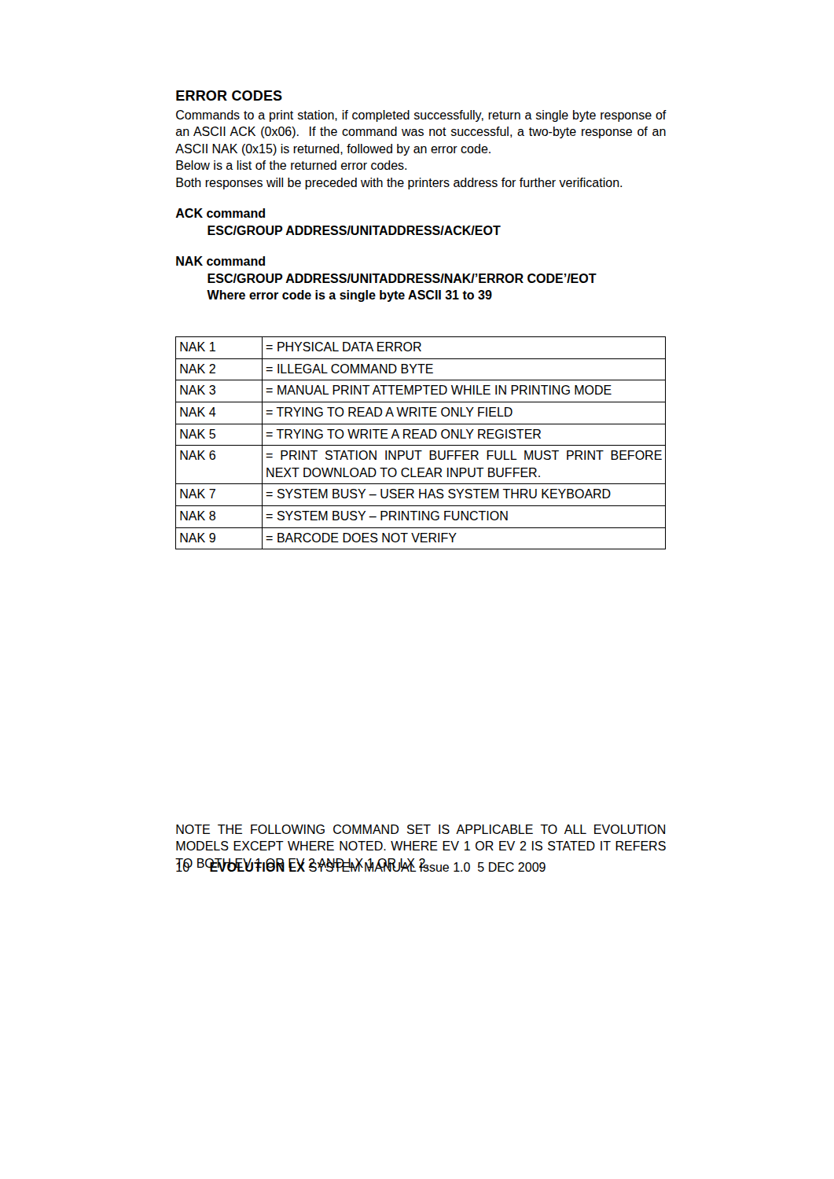ERROR CODES
Commands to a print station, if completed successfully, return a single byte response of an ASCII ACK (0x06). If the command was not successful, a two-byte response of an ASCII NAK (0x15) is returned, followed by an error code.
Below is a list of the returned error codes.
Both responses will be preceded with the printers address for further verification.
ACK command
ESC/GROUP ADDRESS/UNITADDRESS/ACK/EOT
NAK command
ESC/GROUP ADDRESS/UNITADDRESS/NAK/’ERROR CODE’/EOT
Where error code is a single byte ASCII 31 to 39
| NAK 1 | = PHYSICAL DATA ERROR |
| NAK 2 | = ILLEGAL COMMAND BYTE |
| NAK 3 | = MANUAL PRINT ATTEMPTED WHILE IN PRINTING MODE |
| NAK 4 | = TRYING TO READ A WRITE ONLY FIELD |
| NAK 5 | = TRYING TO WRITE A READ ONLY REGISTER |
| NAK 6 | = PRINT STATION INPUT BUFFER FULL MUST PRINT BEFORE NEXT DOWNLOAD TO CLEAR INPUT BUFFER. |
| NAK 7 | = SYSTEM BUSY – USER HAS SYSTEM THRU KEYBOARD |
| NAK 8 | = SYSTEM BUSY – PRINTING FUNCTION |
| NAK 9 | = BARCODE DOES NOT VERIFY |
NOTE THE FOLLOWING COMMAND SET IS APPLICABLE TO ALL EVOLUTION MODELS EXCEPT WHERE NOTED. WHERE EV 1 OR EV 2 IS STATED IT REFERS TO BOTH EV 1 OR EV 2 AND LX 1 OR LX 2.
10 EVOLUTION LX SYSTEM MANUAL Issue 1.0 5 DEC 2009